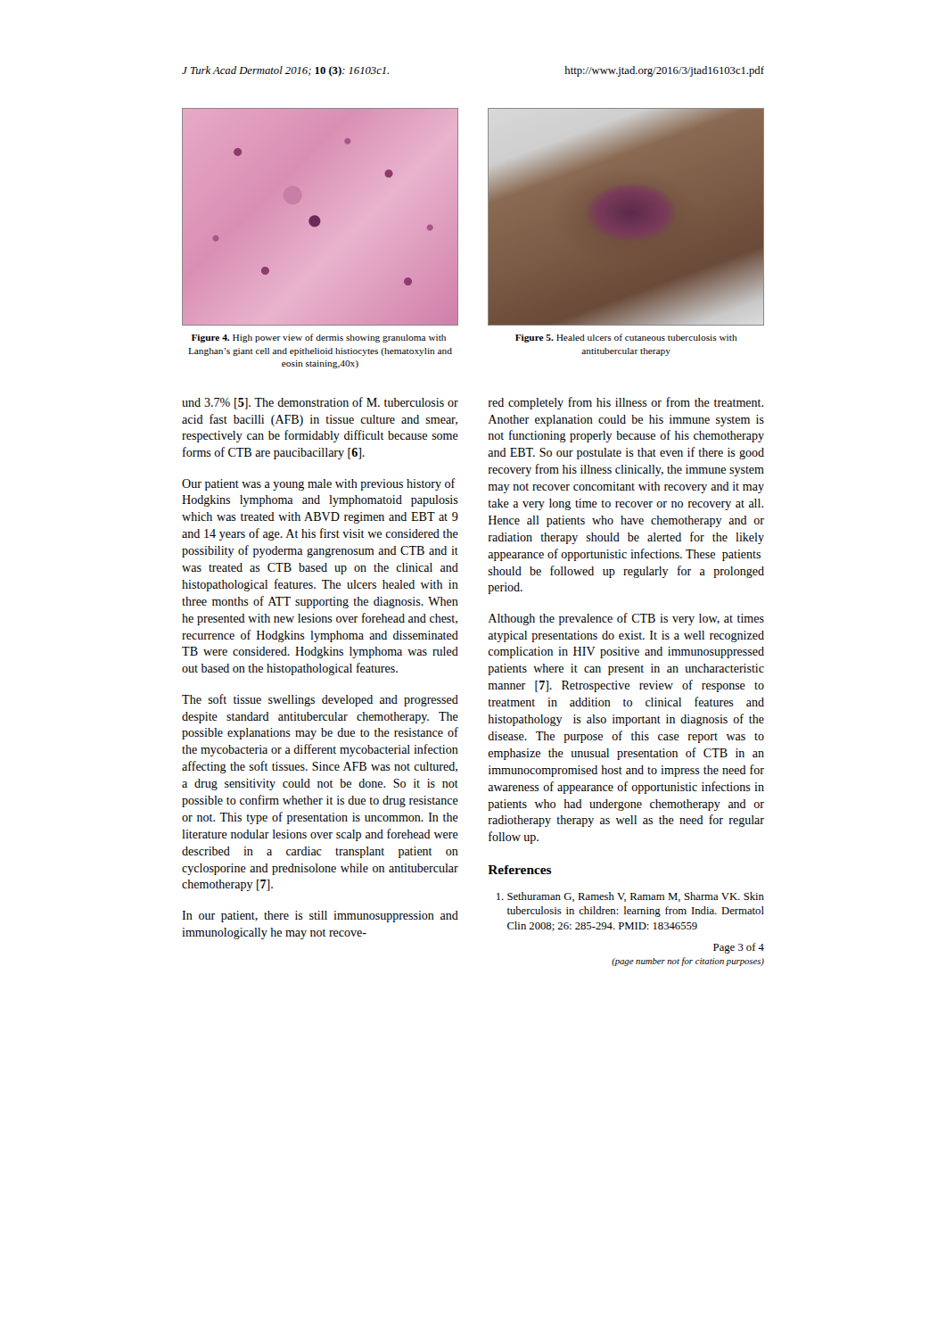J Turk Acad Dermatol 2016; 10 (3): 16103c1.
http://www.jtad.org/2016/3/jtad16103c1.pdf
Figure 4. High power view of dermis showing granuloma with Langhan’s giant cell and epithelioid histiocytes (hematoxylin and eosin staining,40x)
Figure 5. Healed ulcers of cutaneous tuberculosis with antitubercular therapy
und 3.7% [5]. The demonstration of M. tuberculosis or acid fast bacilli (AFB) in tissue culture and smear, respectively can be formidably difficult because some forms of CTB are paucibacillary [6].
Our patient was a young male with previous history of Hodgkins lymphoma and lymphomatoid papulosis which was treated with ABVD regimen and EBT at 9 and 14 years of age. At his first visit we considered the possibility of pyoderma gangrenosum and CTB and it was treated as CTB based up on the clinical and histopathological features. The ulcers healed with in three months of ATT supporting the diagnosis. When he presented with new lesions over forehead and chest, recurrence of Hodgkins lymphoma and disseminated TB were considered. Hodgkins lymphoma was ruled out based on the histopathological features.
The soft tissue swellings developed and progressed despite standard antitubercular chemotherapy. The possible explanations may be due to the resistance of the mycobacteria or a different mycobacterial infection affecting the soft tissues. Since AFB was not cultured, a drug sensitivity could not be done. So it is not possible to confirm whether it is due to drug resistance or not. This type of presentation is uncommon. In the literature nodular lesions over scalp and forehead were described in a cardiac transplant patient on cyclosporine and prednisolone while on antitubercular chemotherapy [7].
In our patient, there is still immunosuppression and immunologically he may not recove-
red completely from his illness or from the treatment. Another explanation could be his immune system is not functioning properly because of his chemotherapy and EBT. So our postulate is that even if there is good recovery from his illness clinically, the immune system may not recover concomitant with recovery and it may take a very long time to recover or no recovery at all. Hence all patients who have chemotherapy and or radiation therapy should be alerted for the likely appearance of opportunistic infections. These patients should be followed up regularly for a prolonged period.
Although the prevalence of CTB is very low, at times atypical presentations do exist. It is a well recognized complication in HIV positive and immunosuppressed patients where it can present in an uncharacteristic manner [7]. Retrospective review of response to treatment in addition to clinical features and histopathology is also important in diagnosis of the disease. The purpose of this case report was to emphasize the unusual presentation of CTB in an immunocompromised host and to impress the need for awareness of appearance of opportunistic infections in patients who had undergone chemotherapy and or radiotherapy therapy as well as the need for regular follow up.
References
Sethuraman G, Ramesh V, Ramam M, Sharma VK. Skin tuberculosis in children: learning from India. Dermatol Clin 2008; 26: 285-294. PMID: 18346559
Page 3 of 4
(page number not for citation purposes)